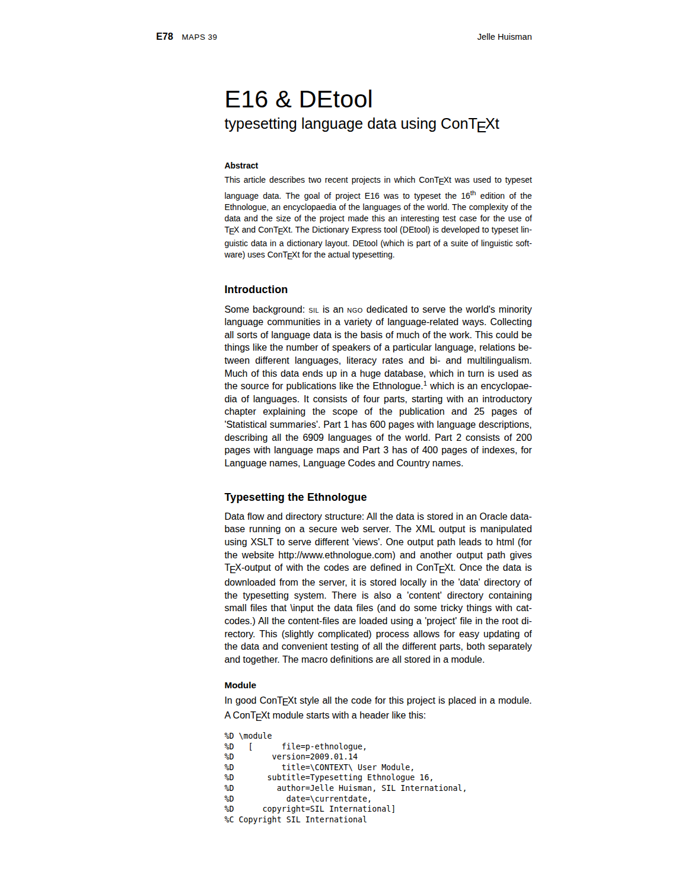E78 MAPS 39
Jelle Huisman
E16 & DEtool
typesetting language data using ConTe Xt
Abstract
This article describes two recent projects in which ConTe Xt was used to typeset language data. The goal of project E16 was to typeset the 16th edition of the Ethnologue, an encyclopaedia of the languages of the world. The complexity of the data and the size of the project made this an interesting test case for the use of Te X and ConTe Xt. The Dictionary Express tool (DEtool) is developed to typeset linguistic data in a dictionary layout. DEtool (which is part of a suite of linguistic software) uses ConTe Xt for the actual typesetting.
Introduction
Some background: sil is an ngo dedicated to serve the world's minority language communities in a variety of language-related ways. Collecting all sorts of language data is the basis of much of the work. This could be things like the number of speakers of a particular language, relations between different languages, literacy rates and bi- and multilingualism. Much of this data ends up in a huge database, which in turn is used as the source for publications like the Ethnologue.1 which is an encyclopaedia of languages. It consists of four parts, starting with an introductory chapter explaining the scope of the publication and 25 pages of 'Statistical summaries'. Part 1 has 600 pages with language descriptions, describing all the 6909 languages of the world. Part 2 consists of 200 pages with language maps and Part 3 has of 400 pages of indexes, for Language names, Language Codes and Country names.
Typesetting the Ethnologue
Data flow and directory structure: All the data is stored in an Oracle database running on a secure web server. The XML output is manipulated using XSLT to serve different 'views'. One output path leads to html (for the website http://www.ethnologue.com) and another output path gives Te X-output of with the codes are defined in ConTe Xt. Once the data is downloaded from the server, it is stored locally in the 'data' directory of the typesetting system. There is also a 'content' directory containing small files that \input the data files (and do some tricky things with catcodes.) All the content-files are loaded using a 'project' file in the root directory. This (slightly complicated) process allows for easy updating of the data and convenient testing of all the different parts, both separately and together. The macro definitions are all stored in a module.
Module
In good ConTe Xt style all the code for this project is placed in a module. A ConTe Xt module starts with a header like this:
%D \module
%D   [      file=p-ethnologue,
%D        version=2009.01.14
%D          title=\CONTEXT\ User Module,
%D       subtitle=Typesetting Ethnologue 16,
%D         author=Jelle Huisman, SIL International,
%D           date=\currentdate,
%D      copyright=SIL International]
%C Copyright SIL International